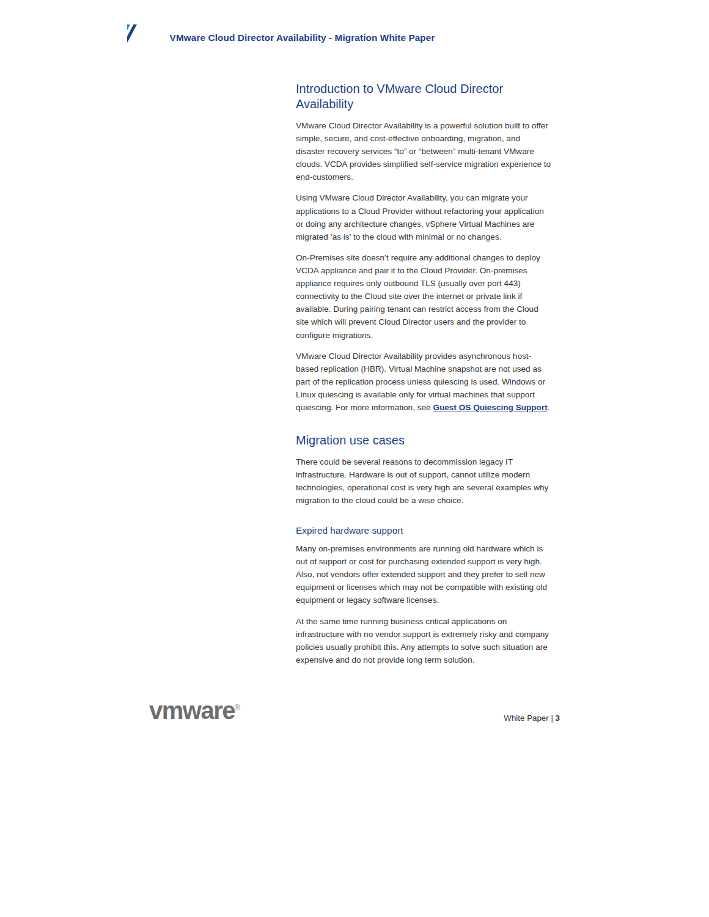VMware Cloud Director Availability - Migration White Paper
Introduction to VMware Cloud Director Availability
VMware Cloud Director Availability is a powerful solution built to offer simple, secure, and cost-effective onboarding, migration, and disaster recovery services “to” or “between” multi-tenant VMware clouds. VCDA provides simplified self-service migration experience to end-customers.
Using VMware Cloud Director Availability, you can migrate your applications to a Cloud Provider without refactoring your application or doing any architecture changes, vSphere Virtual Machines are migrated ‘as is’ to the cloud with minimal or no changes.
On-Premises site doesn’t require any additional changes to deploy VCDA appliance and pair it to the Cloud Provider. On-premises appliance requires only outbound TLS (usually over port 443) connectivity to the Cloud site over the internet or private link if available. During pairing tenant can restrict access from the Cloud site which will prevent Cloud Director users and the provider to configure migrations.
VMware Cloud Director Availability provides asynchronous host-based replication (HBR). Virtual Machine snapshot are not used as part of the replication process unless quiescing is used. Windows or Linux quiescing is available only for virtual machines that support quiescing. For more information, see Guest OS Quiescing Support.
Migration use cases
There could be several reasons to decommission legacy IT infrastructure. Hardware is out of support, cannot utilize modern technologies, operational cost is very high are several examples why migration to the cloud could be a wise choice.
Expired hardware support
Many on-premises environments are running old hardware which is out of support or cost for purchasing extended support is very high. Also, not vendors offer extended support and they prefer to sell new equipment or licenses which may not be compatible with existing old equipment or legacy software licenses.
At the same time running business critical applications on infrastructure with no vendor support is extremely risky and company policies usually prohibit this. Any attempts to solve such situation are expensive and do not provide long term solution.
vmware®
White Paper | 3